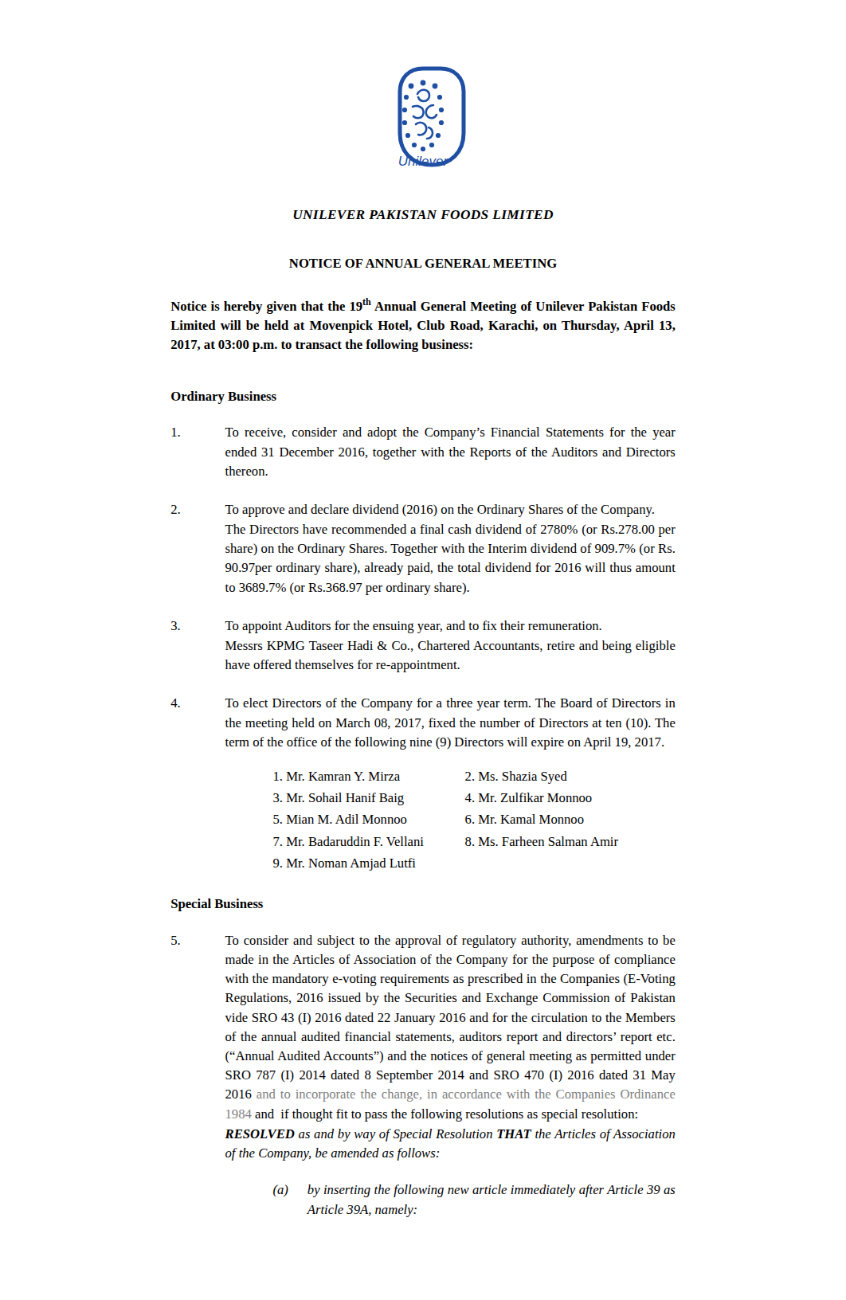Unilever
UNILEVER PAKISTAN FOODS LIMITED
NOTICE OF ANNUAL GENERAL MEETING
Notice is hereby given that the 19th Annual General Meeting of Unilever Pakistan Foods Limited will be held at Movenpick Hotel, Club Road, Karachi, on Thursday, April 13, 2017, at 03:00 p.m. to transact the following business:
Ordinary Business
1.
To receive, consider and adopt the Company’s Financial Statements for the year ended 31 December 2016, together with the Reports of the Auditors and Directors thereon.
2.
To approve and declare dividend (2016) on the Ordinary Shares of the Company.
The Directors have recommended a final cash dividend of 2780% (or Rs.278.00 per share) on the Ordinary Shares. Together with the Interim dividend of 909.7% (or Rs. 90.97per ordinary share), already paid, the total dividend for 2016 will thus amount to 3689.7% (or Rs.368.97 per ordinary share).
3.
To appoint Auditors for the ensuing year, and to fix their remuneration.
Messrs KPMG Taseer Hadi & Co., Chartered Accountants, retire and being eligible have offered themselves for re-appointment.
4.
To elect Directors of the Company for a three year term. The Board of Directors in the meeting held on March 08, 2017, fixed the number of Directors at ten (10). The term of the office of the following nine (9) Directors will expire on April 19, 2017.
| 1. Mr. Kamran Y. Mirza | 2. Ms. Shazia Syed |
| 3. Mr. Sohail Hanif Baig | 4. Mr. Zulfikar Monnoo |
| 5. Mian M. Adil Monnoo | 6. Mr. Kamal Monnoo |
| 7. Mr. Badaruddin F. Vellani | 8. Ms. Farheen Salman Amir |
| 9. Mr. Noman Amjad Lutfi | |
Special Business
5.
To consider and subject to the approval of regulatory authority, amendments to be made in the Articles of Association of the Company for the purpose of compliance with the mandatory e-voting requirements as prescribed in the Companies (E-Voting Regulations, 2016 issued by the Securities and Exchange Commission of Pakistan vide SRO 43 (I) 2016 dated 22 January 2016 and for the circulation to the Members of the annual audited financial statements, auditors report and directors’ report etc. (“Annual Audited Accounts”) and the notices of general meeting as permitted under SRO 787 (I) 2014 dated 8 September 2014 and SRO 470 (I) 2016 dated 31 May 2016 and to incorporate the change, in accordance with the Companies Ordinance 1984 and if thought fit to pass the following resolutions as special resolution:
RESOLVED as and by way of Special Resolution THAT the Articles of Association of the Company, be amended as follows:
(a) by inserting the following new article immediately after Article 39 as Article 39A, namely: